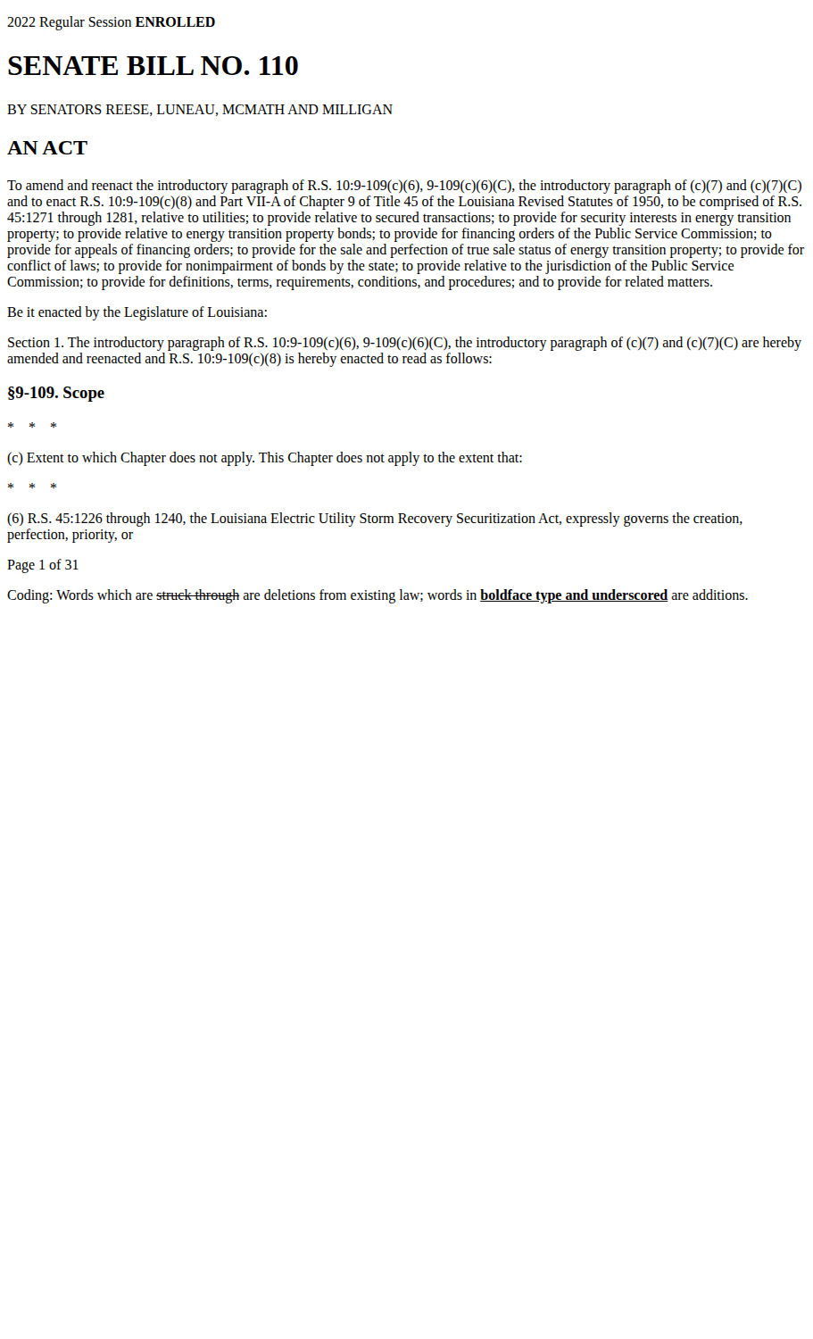2022 Regular Session ENROLLED
SENATE BILL NO. 110
BY SENATORS REESE, LUNEAU, MCMATH AND MILLIGAN
AN ACT
To amend and reenact the introductory paragraph of R.S. 10:9-109(c)(6), 9-109(c)(6)(C), the introductory paragraph of (c)(7) and (c)(7)(C) and to enact R.S. 10:9-109(c)(8) and Part VII-A of Chapter 9 of Title 45 of the Louisiana Revised Statutes of 1950, to be comprised of R.S. 45:1271 through 1281, relative to utilities; to provide relative to secured transactions; to provide for security interests in energy transition property; to provide relative to energy transition property bonds; to provide for financing orders of the Public Service Commission; to provide for appeals of financing orders; to provide for the sale and perfection of true sale status of energy transition property; to provide for conflict of laws; to provide for nonimpairment of bonds by the state; to provide relative to the jurisdiction of the Public Service Commission; to provide for definitions, terms, requirements, conditions, and procedures; and to provide for related matters.
Be it enacted by the Legislature of Louisiana:
Section 1. The introductory paragraph of R.S. 10:9-109(c)(6), 9-109(c)(6)(C), the introductory paragraph of (c)(7) and (c)(7)(C) are hereby amended and reenacted and R.S. 10:9-109(c)(8) is hereby enacted to read as follows:
§9-109. Scope
* * *
(c) Extent to which Chapter does not apply. This Chapter does not apply to the extent that:
* * *
(6) R.S. 45:1226 through 1240, the Louisiana Electric Utility Storm Recovery Securitization Act, expressly governs the creation, perfection, priority, or
Page 1 of 31
Coding: Words which are struck through are deletions from existing law; words in boldface type and underscored are additions.